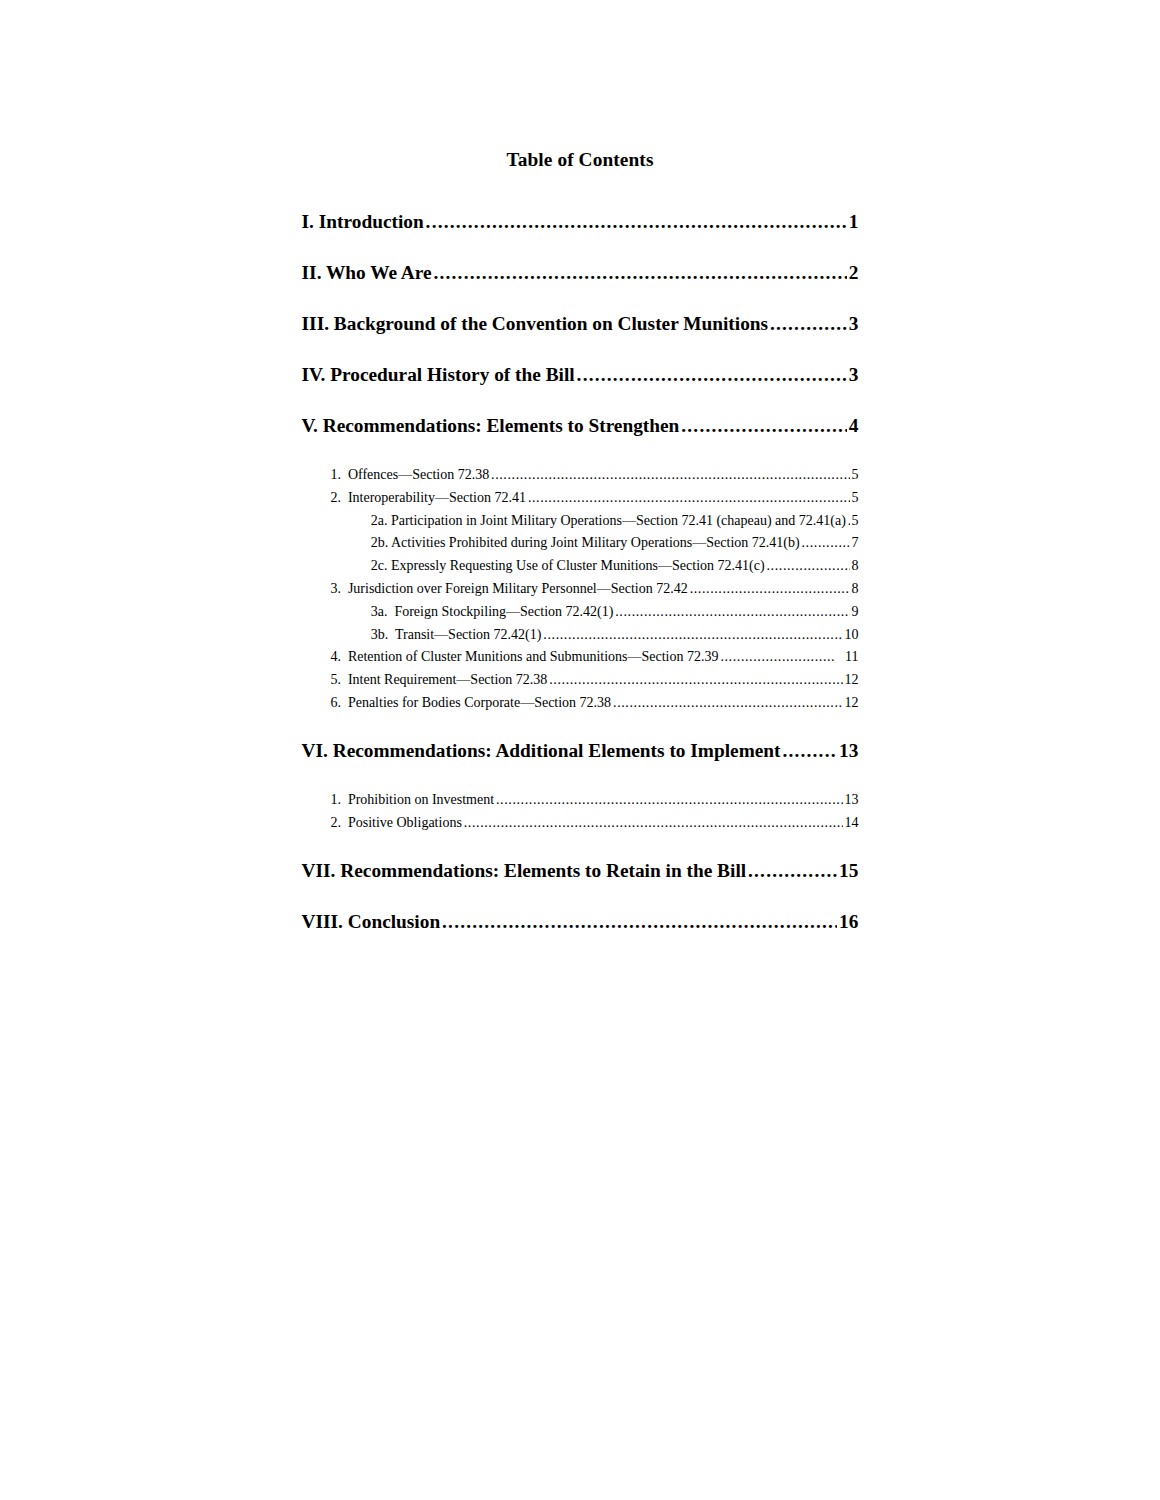Table of Contents
I. Introduction ........................................................................................ 1
II. Who We Are .................................................................................... 2
III. Background of the Convention on Cluster Munitions ........................ 3
IV. Procedural History of the Bill .......................................................... 3
V. Recommendations: Elements to Strengthen ..................................... 4
1. Offences—Section 72.38 ............................................................................................. 5
2. Interoperability—Section 72.41 ................................................................................ 5
2a. Participation in Joint Military Operations—Section 72.41 (chapeau) and 72.41(a) . 5
2b. Activities Prohibited during Joint Military Operations—Section 72.41(b) ............... 7
2c. Expressly Requesting Use of Cluster Munitions—Section 72.41(c) ....................... 8
3. Jurisdiction over Foreign Military Personnel—Section 72.42 ....................................... 8
3a. Foreign Stockpiling—Section 72.42(1) .............................................................. 9
3b. Transit—Section 72.42(1) .................................................................................. 10
4. Retention of Cluster Munitions and Submunitions—Section 72.39 ............................ 11
5. Intent Requirement—Section 72.38 .......................................................................... 12
6. Penalties for Bodies Corporate—Section 72.38 ........................................................ 12
VI. Recommendations: Additional Elements to Implement ................... 13
1. Prohibition on Investment ......................................................................................... 13
2. Positive Obligations .................................................................................................. 14
VII. Recommendations: Elements to Retain in the Bill .......................... 15
VIII. Conclusion .................................................................................. 16